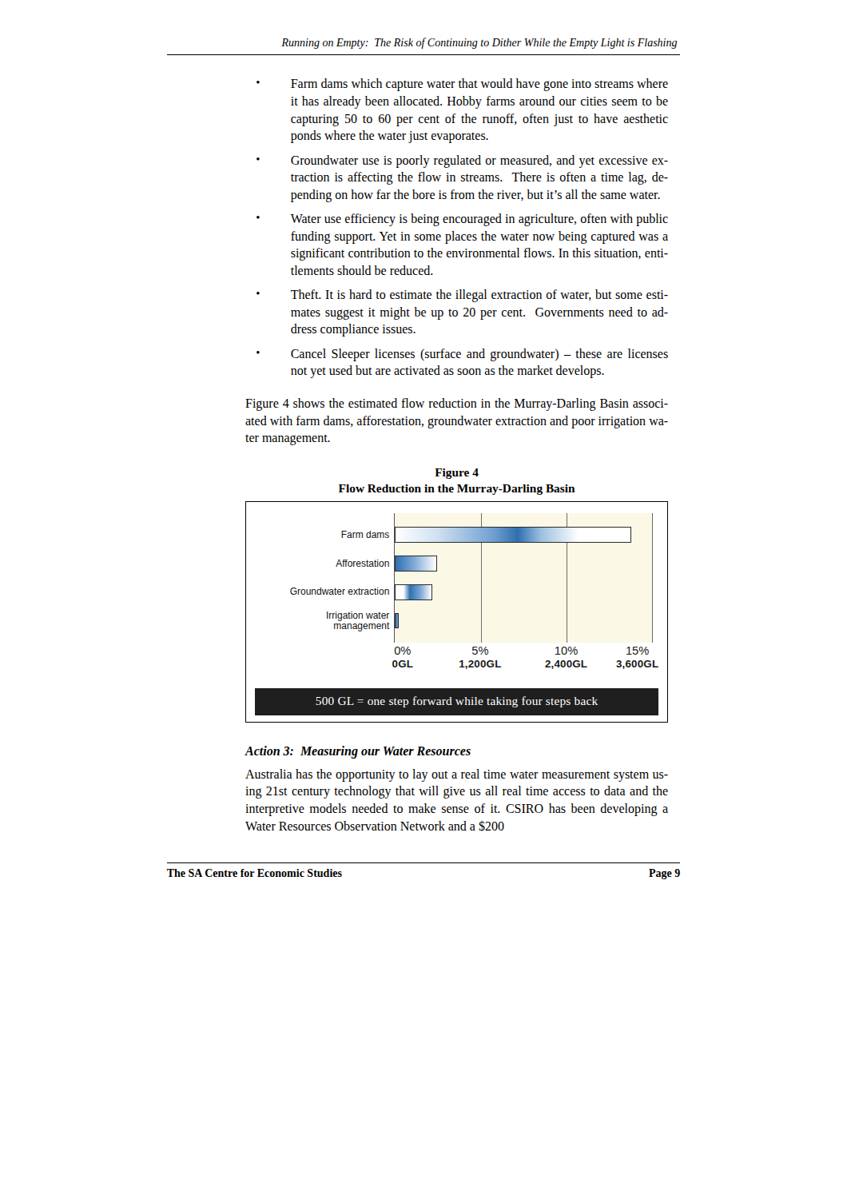Running on Empty: The Risk of Continuing to Dither While the Empty Light is Flashing
Farm dams which capture water that would have gone into streams where it has already been allocated. Hobby farms around our cities seem to be capturing 50 to 60 per cent of the runoff, often just to have aesthetic ponds where the water just evaporates.
Groundwater use is poorly regulated or measured, and yet excessive extraction is affecting the flow in streams. There is often a time lag, depending on how far the bore is from the river, but it’s all the same water.
Water use efficiency is being encouraged in agriculture, often with public funding support. Yet in some places the water now being captured was a significant contribution to the environmental flows. In this situation, entitlements should be reduced.
Theft. It is hard to estimate the illegal extraction of water, but some estimates suggest it might be up to 20 per cent. Governments need to address compliance issues.
Cancel Sleeper licenses (surface and groundwater) – these are licenses not yet used but are activated as soon as the market develops.
Figure 4 shows the estimated flow reduction in the Murray-Darling Basin associated with farm dams, afforestation, groundwater extraction and poor irrigation water management.
Figure 4
Flow Reduction in the Murray-Darling Basin
Farm dams
Afforestation
Groundwater extraction
Irrigation water
management
0%
0GL
5%
1,200GL
10%
2,400GL
15%
3,600GL
500 GL = one step forward while taking four steps back
Action 3: Measuring our Water Resources
Australia has the opportunity to lay out a real time water measurement system using 21st century technology that will give us all real time access to data and the interpretive models needed to make sense of it. CSIRO has been developing a Water Resources Observation Network and a $200
The SA Centre for Economic Studies
Page 9